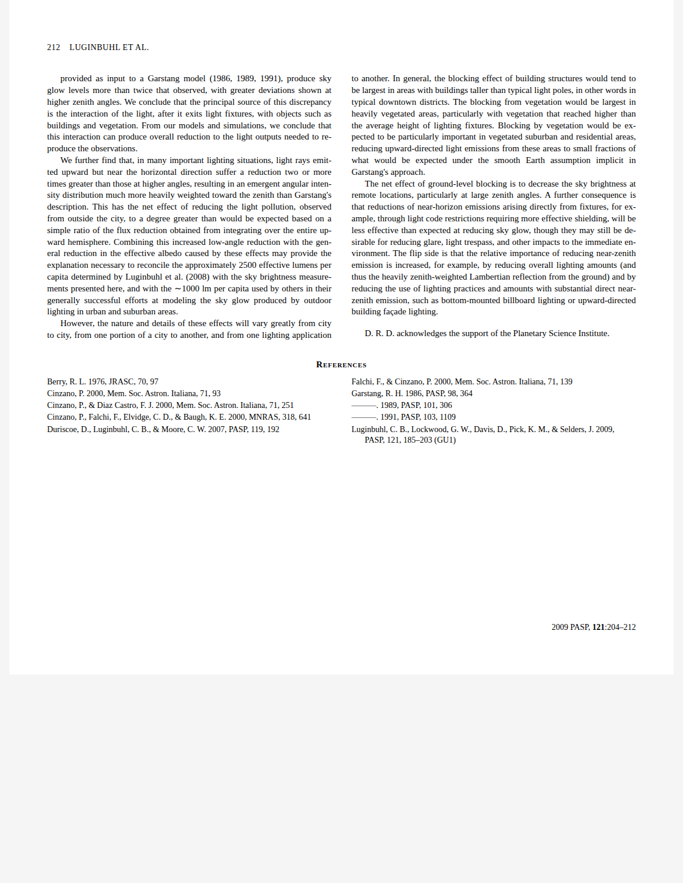212 LUGINBUHL ET AL.
provided as input to a Garstang model (1986, 1989, 1991), produce sky glow levels more than twice that observed, with greater deviations shown at higher zenith angles. We conclude that the principal source of this discrepancy is the interaction of the light, after it exits light fixtures, with objects such as buildings and vegetation. From our models and simulations, we conclude that this interaction can produce overall reduction to the light outputs needed to reproduce the observations.
We further find that, in many important lighting situations, light rays emitted upward but near the horizontal direction suffer a reduction two or more times greater than those at higher angles, resulting in an emergent angular intensity distribution much more heavily weighted toward the zenith than Garstang's description. This has the net effect of reducing the light pollution, observed from outside the city, to a degree greater than would be expected based on a simple ratio of the flux reduction obtained from integrating over the entire upward hemisphere. Combining this increased low-angle reduction with the general reduction in the effective albedo caused by these effects may provide the explanation necessary to reconcile the approximately 2500 effective lumens per capita determined by Luginbuhl et al. (2008) with the sky brightness measurements presented here, and with the ∼1000 lm per capita used by others in their generally successful efforts at modeling the sky glow produced by outdoor lighting in urban and suburban areas.
However, the nature and details of these effects will vary greatly from city to city, from one portion of a city to another, and from one lighting application to another. In general, the blocking effect of building structures would tend to be largest in areas with buildings taller than typical light poles, in other words in typical downtown districts. The blocking from vegetation would be largest in heavily vegetated areas, particularly with vegetation that reached higher than the average height of lighting fixtures. Blocking by vegetation would be expected to be particularly important in vegetated suburban and residential areas, reducing upward-directed light emissions from these areas to small fractions of what would be expected under the smooth Earth assumption implicit in Garstang's approach.
The net effect of ground-level blocking is to decrease the sky brightness at remote locations, particularly at large zenith angles. A further consequence is that reductions of near-horizon emissions arising directly from fixtures, for example, through light code restrictions requiring more effective shielding, will be less effective than expected at reducing sky glow, though they may still be desirable for reducing glare, light trespass, and other impacts to the immediate environment. The flip side is that the relative importance of reducing near-zenith emission is increased, for example, by reducing overall lighting amounts (and thus the heavily zenith-weighted Lambertian reflection from the ground) and by reducing the use of lighting practices and amounts with substantial direct near-zenith emission, such as bottom-mounted billboard lighting or upward-directed building façade lighting.
D. R. D. acknowledges the support of the Planetary Science Institute.
References
Berry, R. L. 1976, JRASC, 70, 97
Cinzano, P. 2000, Mem. Soc. Astron. Italiana, 71, 93
Cinzano, P., & Diaz Castro, F. J. 2000, Mem. Soc. Astron. Italiana, 71, 251
Cinzano, P., Falchi, F., Elvidge, C. D., & Baugh, K. E. 2000, MNRAS, 318, 641
Duriscoe, D., Luginbuhl, C. B., & Moore, C. W. 2007, PASP, 119, 192
Falchi, F., & Cinzano, P. 2000, Mem. Soc. Astron. Italiana, 71, 139
Garstang, R. H. 1986, PASP, 98, 364
———. 1989, PASP, 101, 306
———. 1991, PASP, 103, 1109
Luginbuhl, C. B., Lockwood, G. W., Davis, D., Pick, K. M., & Selders, J. 2009, PASP, 121, 185–203 (GU1)
2009 PASP, 121:204–212